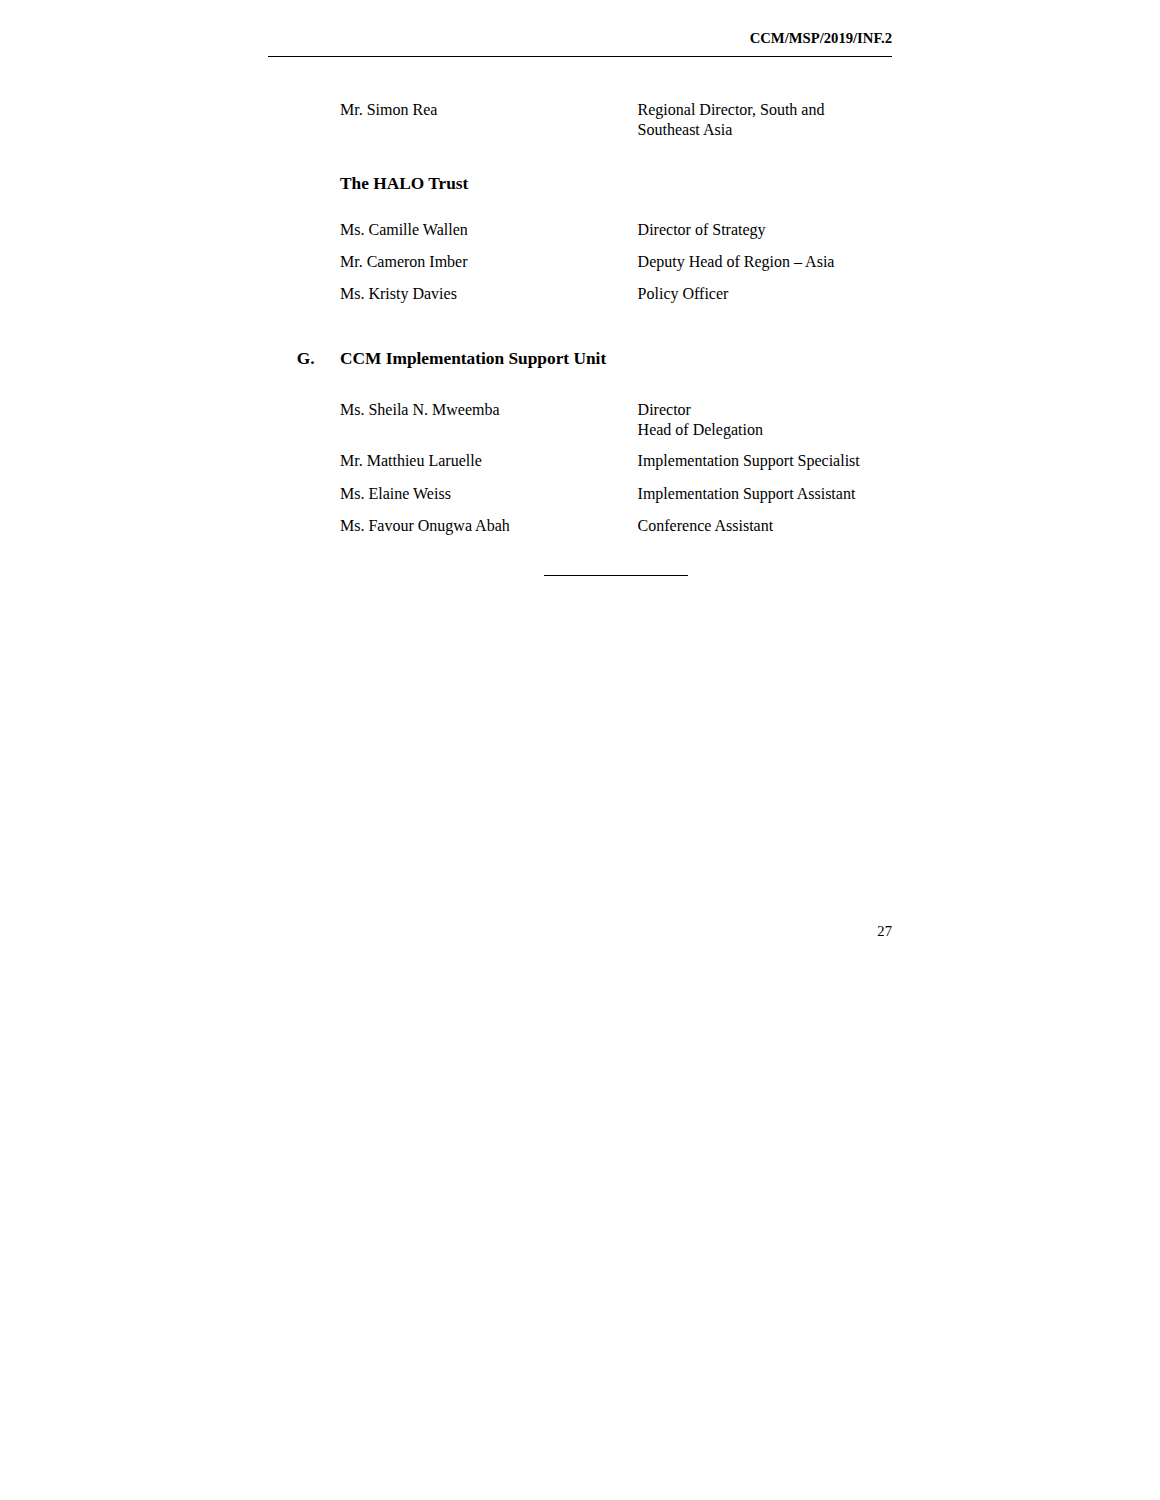CCM/MSP/2019/INF.2
Mr. Simon Rea
Regional Director, South and
Southeast Asia
The HALO Trust
Ms. Camille Wallen
Director of Strategy
Mr. Cameron Imber
Deputy Head of Region – Asia
Ms. Kristy Davies
Policy Officer
G.
CCM Implementation Support Unit
Ms. Sheila N. Mweemba
Director
Head of Delegation
Mr. Matthieu Laruelle
Implementation Support Specialist
Ms. Elaine Weiss
Implementation Support Assistant
Ms. Favour Onugwa Abah
Conference Assistant
27